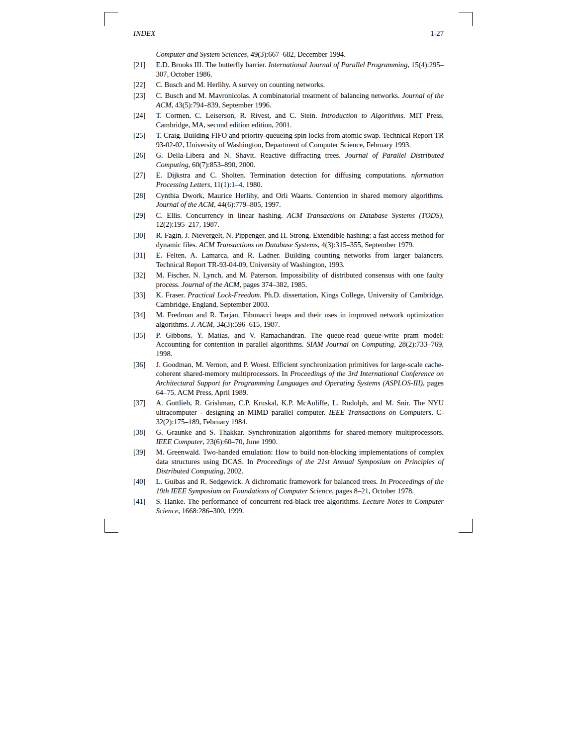INDEX 1-27
Computer and System Sciences, 49(3):667–682, December 1994.
[21] E.D. Brooks III. The butterfly barrier. International Journal of Parallel Programming, 15(4):295–307, October 1986.
[22] C. Busch and M. Herlihy. A survey on counting networks.
[23] C. Busch and M. Mavronicolas. A combinatorial treatment of balancing networks. Journal of the ACM, 43(5):794–839, September 1996.
[24] T. Cormen, C. Leiserson, R. Rivest, and C. Stein. Introduction to Algorithms. MIT Press, Cambridge, MA, second edition edition, 2001.
[25] T. Craig. Building FIFO and priority-queueing spin locks from atomic swap. Technical Report TR 93-02-02, University of Washington, Department of Computer Science, February 1993.
[26] G. Della-Libera and N. Shavit. Reactive diffracting trees. Journal of Parallel Distributed Computing, 60(7):853–890, 2000.
[27] E. Dijkstra and C. Sholten. Termination detection for diffusing computations. nformation Processing Letters, 11(1):1–4, 1980.
[28] Cynthia Dwork, Maurice Herlihy, and Orli Waarts. Contention in shared memory algorithms. Journal of the ACM, 44(6):779–805, 1997.
[29] C. Ellis. Concurrency in linear hashing. ACM Transactions on Database Systems (TODS), 12(2):195–217, 1987.
[30] R. Fagin, J. Nievergelt, N. Pippenger, and H. Strong. Extendible hashing: a fast access method for dynamic files. ACM Transactions on Database Systems, 4(3):315–355, September 1979.
[31] E. Felten, A. Lamarca, and R. Ladner. Building counting networks from larger balancers. Technical Report TR-93-04-09, University of Washington, 1993.
[32] M. Fischer, N. Lynch, and M. Paterson. Impossibility of distributed consensus with one faulty process. Journal of the ACM, pages 374–382, 1985.
[33] K. Fraser. Practical Lock-Freedom. Ph.D. dissertation, Kings College, University of Cambridge, Cambridge, England, September 2003.
[34] M. Fredman and R. Tarjan. Fibonacci heaps and their uses in improved network optimization algorithms. J. ACM, 34(3):596–615, 1987.
[35] P. Gibbons, Y. Matias, and V. Ramachandran. The queue-read queue-write pram model: Accounting for contention in parallel algorithms. SIAM Journal on Computing, 28(2):733–769, 1998.
[36] J. Goodman, M. Vernon, and P. Woest. Efficient synchronization primitives for large-scale cache-coherent shared-memory multiprocessors. In Proceedings of the 3rd International Conference on Architectural Support for Programming Languages and Operating Systems (ASPLOS-III), pages 64–75. ACM Press, April 1989.
[37] A. Gottlieb, R. Grishman, C.P. Kruskal, K.P. McAuliffe, L. Rudolph, and M. Snir. The NYU ultracomputer - designing an MIMD parallel computer. IEEE Transactions on Computers, C-32(2):175–189, February 1984.
[38] G. Graunke and S. Thakkar. Synchronization algorithms for shared-memory multiprocessors. IEEE Computer, 23(6):60–70, June 1990.
[39] M. Greenwald. Two-handed emulation: How to build non-blocking implementations of complex data structures using DCAS. In Proceedings of the 21st Annual Symposium on Principles of Distributed Computing, 2002.
[40] L. Guibas and R. Sedgewick. A dichromatic framework for balanced trees. In Proceedings of the 19th IEEE Symposium on Foundations of Computer Science, pages 8–21, October 1978.
[41] S. Hanke. The performance of concurrent red-black tree algorithms. Lecture Notes in Computer Science, 1668:286–300, 1999.